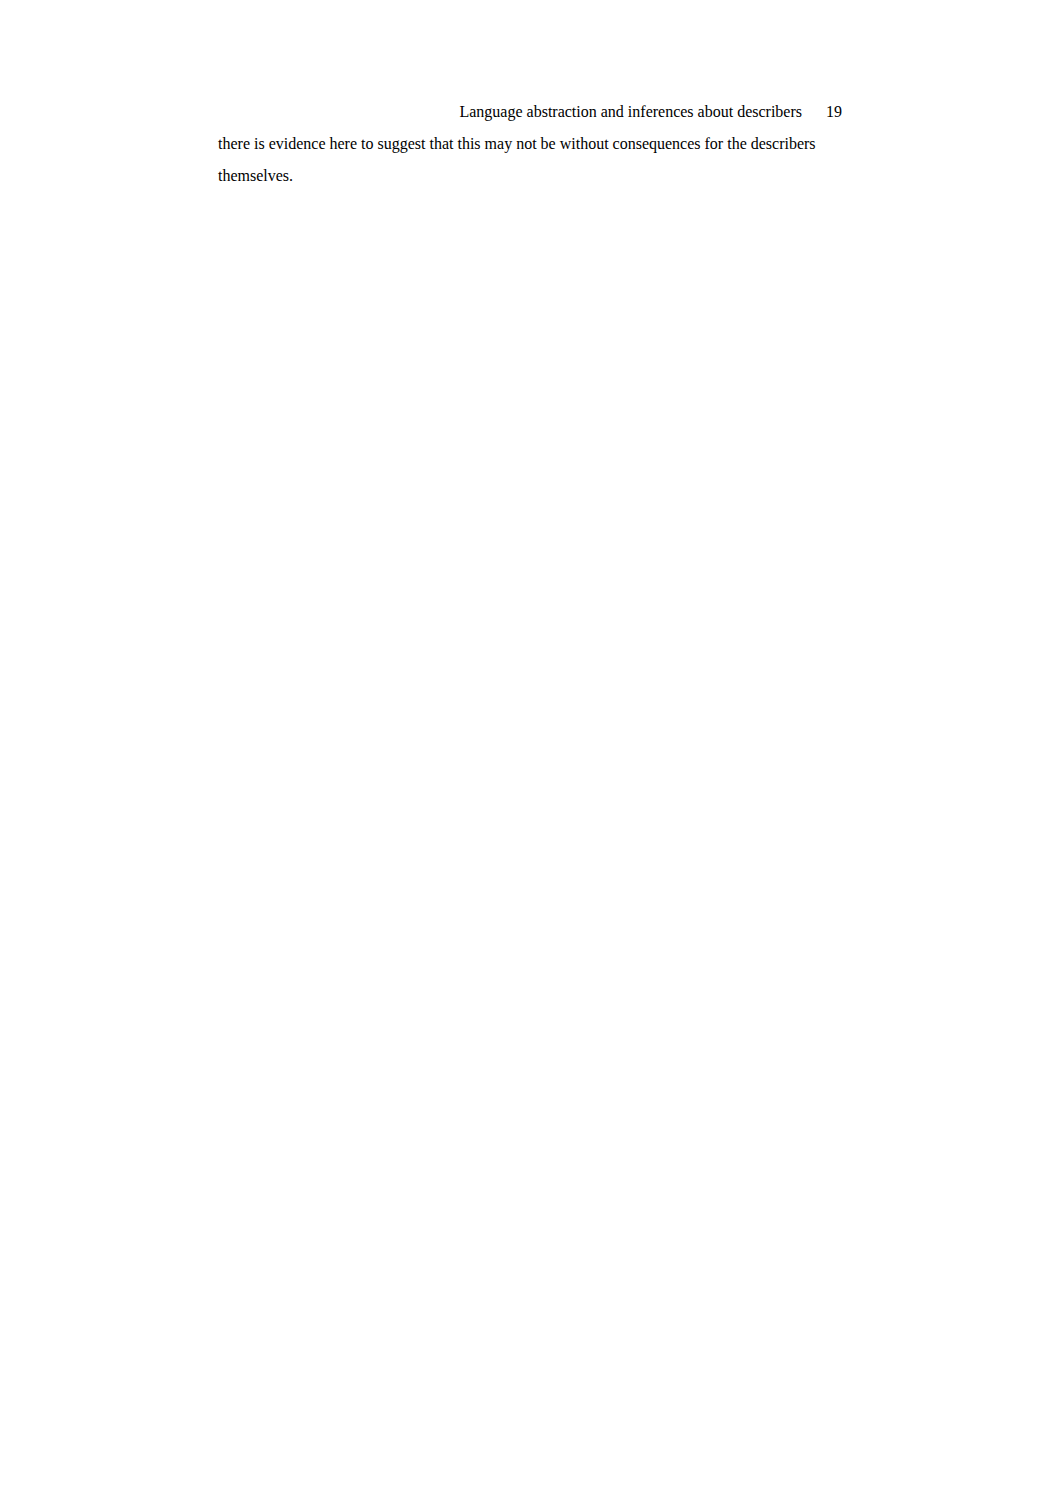Language abstraction and inferences about describers19
there is evidence here to suggest that this may not be without consequences for the describers themselves.